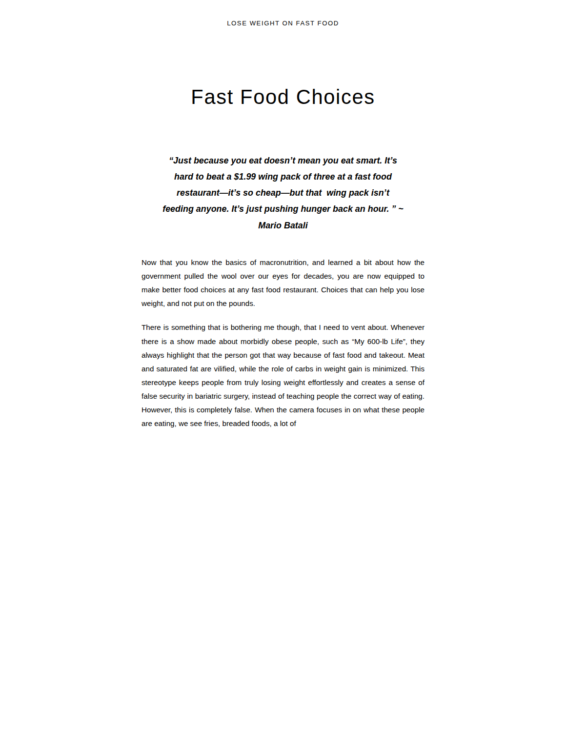LOSE WEIGHT ON FAST FOOD
Fast Food Choices
“Just because you eat doesn’t mean you eat smart. It’s hard to beat a $1.99 wing pack of three at a fast food restaurant—it’s so cheap—but that wing pack isn’t feeding anyone. It’s just pushing hunger back an hour. ” ~ Mario Batali
Now that you know the basics of macronutrition, and learned a bit about how the government pulled the wool over our eyes for decades, you are now equipped to make better food choices at any fast food restaurant. Choices that can help you lose weight, and not put on the pounds.
There is something that is bothering me though, that I need to vent about. Whenever there is a show made about morbidly obese people, such as “My 600-lb Life”, they always highlight that the person got that way because of fast food and takeout. Meat and saturated fat are vilified, while the role of carbs in weight gain is minimized. This stereotype keeps people from truly losing weight effortlessly and creates a sense of false security in bariatric surgery, instead of teaching people the correct way of eating. However, this is completely false. When the camera focuses in on what these people are eating, we see fries, breaded foods, a lot of